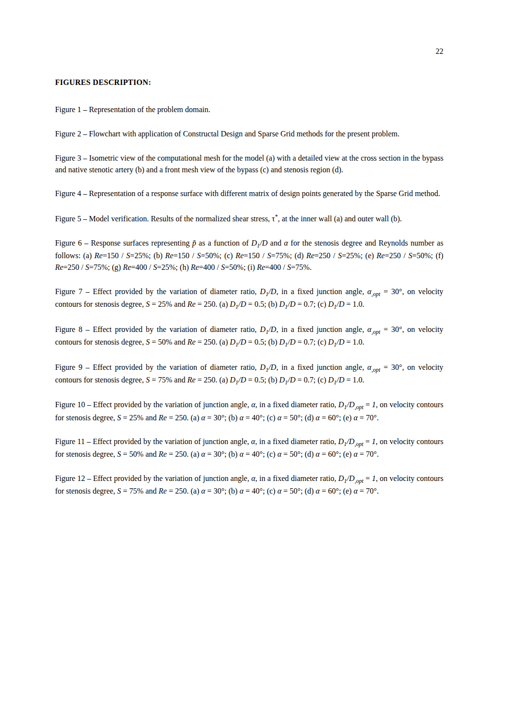22
FIGURES DESCRIPTION:
Figure 1 – Representation of the problem domain.
Figure 2 – Flowchart with application of Constructal Design and Sparse Grid methods for the present problem.
Figure 3 – Isometric view of the computational mesh for the model (a) with a detailed view at the cross section in the bypass and native stenotic artery (b) and a front mesh view of the bypass (c) and stenosis region (d).
Figure 4 – Representation of a response surface with different matrix of design points generated by the Sparse Grid method.
Figure 5 – Model verification. Results of the normalized shear stress, τ*, at the inner wall (a) and outer wall (b).
Figure 6 – Response surfaces representing p̃ as a function of D1/D and α for the stenosis degree and Reynolds number as follows: (a) Re=150 / S=25%; (b) Re=150 / S=50%; (c) Re=150 / S=75%; (d) Re=250 / S=25%; (e) Re=250 / S=50%; (f) Re=250 / S=75%; (g) Re=400 / S=25%; (h) Re=400 / S=50%; (i) Re=400 / S=75%.
Figure 7 – Effect provided by the variation of diameter ratio, D1/D, in a fixed junction angle, α,opt = 30°, on velocity contours for stenosis degree, S = 25% and Re = 250. (a) D1/D = 0.5; (b) D1/D = 0.7; (c) D1/D = 1.0.
Figure 8 – Effect provided by the variation of diameter ratio, D1/D, in a fixed junction angle, α,opt = 30°, on velocity contours for stenosis degree, S = 50% and Re = 250. (a) D1/D = 0.5; (b) D1/D = 0.7; (c) D1/D = 1.0.
Figure 9 – Effect provided by the variation of diameter ratio, D1/D, in a fixed junction angle, α,opt = 30°, on velocity contours for stenosis degree, S = 75% and Re = 250. (a) D1/D = 0.5; (b) D1/D = 0.7; (c) D1/D = 1.0.
Figure 10 – Effect provided by the variation of junction angle, α, in a fixed diameter ratio, D1/D,opt = 1, on velocity contours for stenosis degree, S = 25% and Re = 250. (a) α = 30°; (b) α = 40°; (c) α = 50°; (d) α = 60°; (e) α = 70°.
Figure 11 – Effect provided by the variation of junction angle, α, in a fixed diameter ratio, D1/D,opt = 1, on velocity contours for stenosis degree, S = 50% and Re = 250. (a) α = 30°; (b) α = 40°; (c) α = 50°; (d) α = 60°; (e) α = 70°.
Figure 12 – Effect provided by the variation of junction angle, α, in a fixed diameter ratio, D1/D,opt = 1, on velocity contours for stenosis degree, S = 75% and Re = 250. (a) α = 30°; (b) α = 40°; (c) α = 50°; (d) α = 60°; (e) α = 70°.